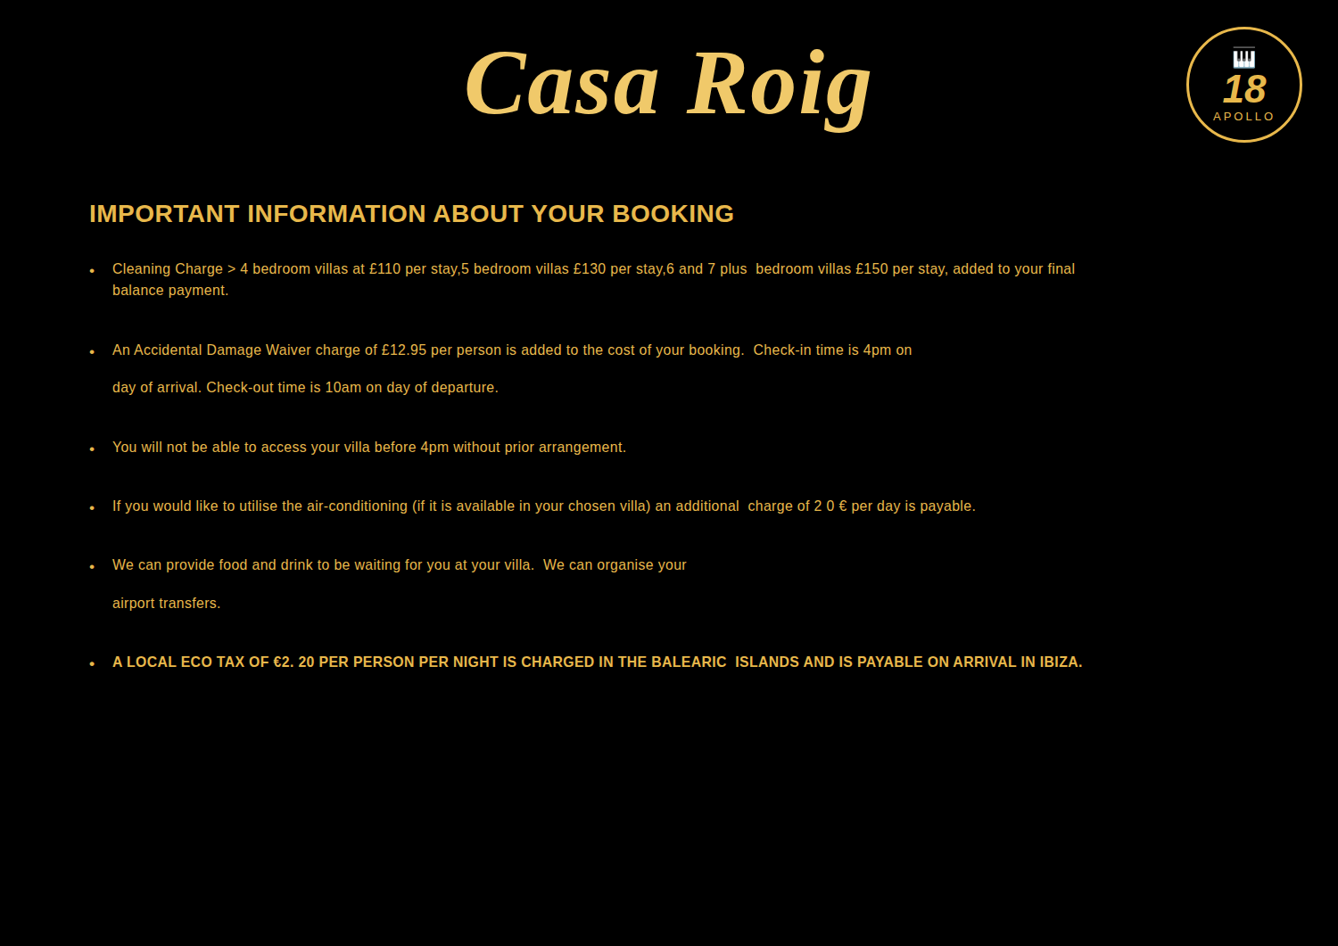Casa Roig
🎹 18 APOLLO
IMPORTANT INFORMATION ABOUT YOUR BOOKING
Cleaning Charge > 4 bedroom villas at £110 per stay,5 bedroom villas £130 per stay,6 and 7 plus bedroom villas £150 per stay, added to your final balance payment.
An Accidental Damage Waiver charge of £12.95 per person is added to the cost of your booking. Check-in time is 4pm on
day of arrival. Check-out time is 10am on day of departure.
You will not be able to access your villa before 4pm without prior arrangement.
If you would like to utilise the air-conditioning (if it is available in your chosen villa) an additional charge of 2 0 € per day is payable.
We can provide food and drink to be waiting for you at your villa. We can organise your
airport transfers.
A LOCAL ECO TAX OF €2. 20 PER PERSON PER NIGHT IS CHARGED IN THE BALEARIC ISLANDS AND IS PAYABLE ON ARRIVAL IN IBIZA.